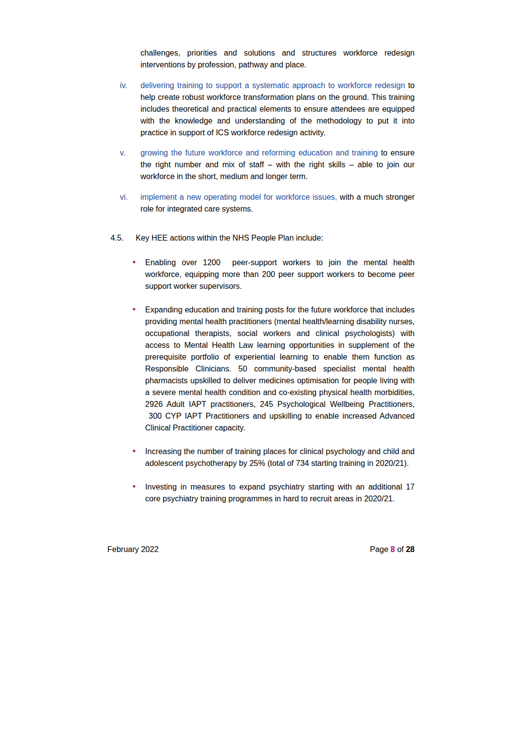challenges, priorities and solutions and structures workforce redesign interventions by profession, pathway and place.
iv.
delivering training to support a systematic approach to workforce redesign to help create robust workforce transformation plans on the ground. This training includes theoretical and practical elements to ensure attendees are equipped with the knowledge and understanding of the methodology to put it into practice in support of ICS workforce redesign activity.
v.
growing the future workforce and reforming education and training to ensure the right number and mix of staff – with the right skills – able to join our workforce in the short, medium and longer term.
vi.
implement a new operating model for workforce issues, with a much stronger role for integrated care systems.
4.5.
Key HEE actions within the NHS People Plan include:
Enabling over 1200 peer-support workers to join the mental health workforce, equipping more than 200 peer support workers to become peer support worker supervisors.
Expanding education and training posts for the future workforce that includes providing mental health practitioners (mental health/learning disability nurses, occupational therapists, social workers and clinical psychologists) with access to Mental Health Law learning opportunities in supplement of the prerequisite portfolio of experiential learning to enable them function as Responsible Clinicians. 50 community-based specialist mental health pharmacists upskilled to deliver medicines optimisation for people living with a severe mental health condition and co-existing physical health morbidities, 2926 Adult IAPT practitioners, 245 Psychological Wellbeing Practitioners, 300 CYP IAPT Practitioners and upskilling to enable increased Advanced Clinical Practitioner capacity.
Increasing the number of training places for clinical psychology and child and adolescent psychotherapy by 25% (total of 734 starting training in 2020/21).
Investing in measures to expand psychiatry starting with an additional 17 core psychiatry training programmes in hard to recruit areas in 2020/21.
February 2022
Page 8 of 28